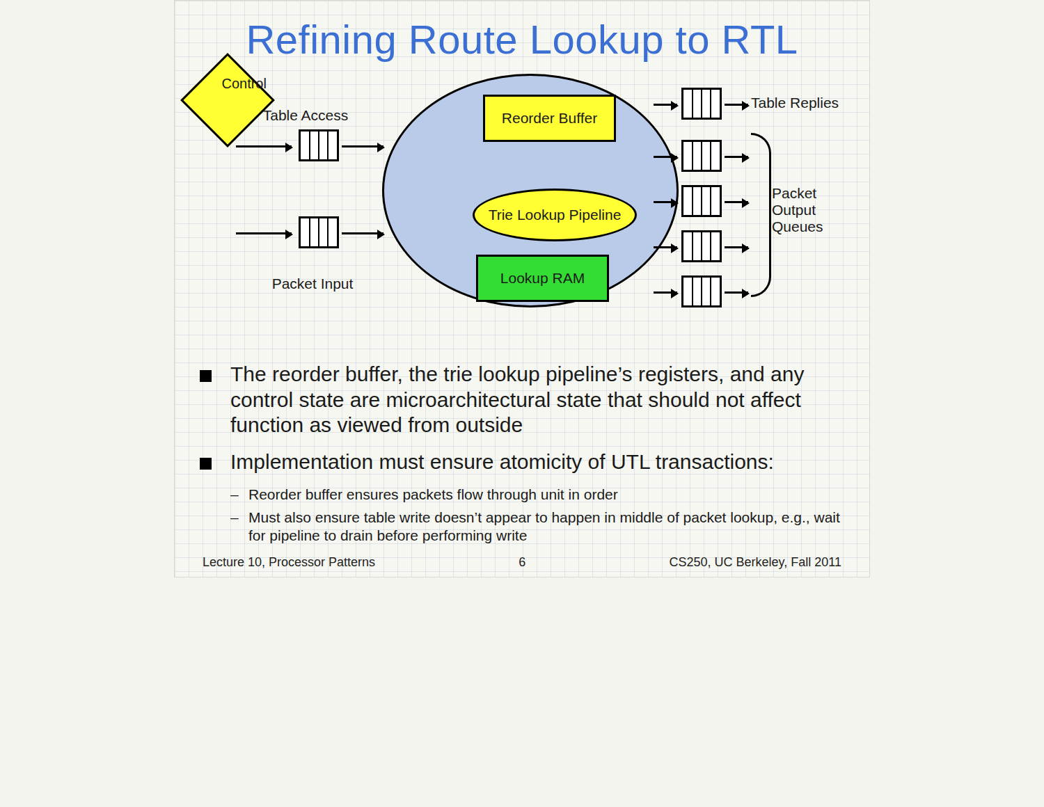Refining Route Lookup to RTL
Reorder Buffer
Trie Lookup Pipeline
Lookup RAM
Control
Table Access
Packet Input
Table Replies
Packet
Output
Queues
The reorder buffer, the trie lookup pipeline’s registers, and any control state are microarchitectural state that should not affect function as viewed from outside
Implementation must ensure atomicity of UTL transactions:
Reorder buffer ensures packets flow through unit in order
Must also ensure table write doesn’t appear to happen in middle of packet lookup, e.g., wait for pipeline to drain before performing write
Lecture 10, Processor Patterns CS250, UC Berkeley, Fall 2011
6